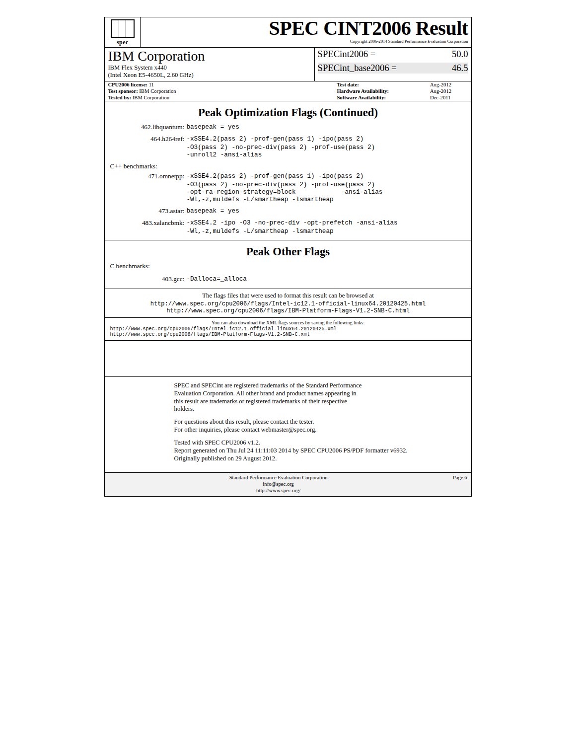spec
SPEC CINT2006 Result
Copyright 2006-2014 Standard Performance Evaluation Corporation
IBM Corporation
IBM Flex System x440
(Intel Xeon E5-4650L, 2.60 GHz)
SPECint2006 = 50.0
SPECint_base2006 = 46.5
| CPU2006 license: 11 | | Test date: | Aug-2012 |
| Test sponsor: IBM Corporation | | Hardware Availability: | Aug-2012 |
| Tested by: IBM Corporation | | Software Availability: | Dec-2011 |
Peak Optimization Flags (Continued)
462.libquantum:
basepeak = yes
464.h264ref:
-xSSE4.2(pass 2) -prof-gen(pass 1) -ipo(pass 2)
-O3(pass 2) -no-prec-div(pass 2) -prof-use(pass 2)
-unroll2 -ansi-alias
C++ benchmarks:
471.omnetpp:
-xSSE4.2(pass 2) -prof-gen(pass 1) -ipo(pass 2)
-O3(pass 2) -no-prec-div(pass 2) -prof-use(pass 2)
-opt-ra-region-strategy=block -ansi-alias
-Wl,-z,muldefs -L/smartheap -lsmartheap
473.astar:
basepeak = yes
483.xalancbmk:
-xSSE4.2 -ipo -O3 -no-prec-div -opt-prefetch -ansi-alias
-Wl,-z,muldefs -L/smartheap -lsmartheap
Peak Other Flags
C benchmarks:
403.gcc:
-Dalloca=_alloca
The flags files that were used to format this result can be browsed at
http://www.spec.org/cpu2006/flags/Intel-ic12.1-official-linux64.20120425.html
http://www.spec.org/cpu2006/flags/IBM-Platform-Flags-V1.2-SNB-C.html
You can also download the XML flags sources by saving the following links:
http://www.spec.org/cpu2006/flags/Intel-ic12.1-official-linux64.20120425.xml
http://www.spec.org/cpu2006/flags/IBM-Platform-Flags-V1.2-SNB-C.xml
SPEC and SPECint are registered trademarks of the Standard Performance
Evaluation Corporation. All other brand and product names appearing in
this result are trademarks or registered trademarks of their respective
holders.
For questions about this result, please contact the tester.
For other inquiries, please contact webmaster@spec.org.
Tested with SPEC CPU2006 v1.2.
Report generated on Thu Jul 24 11:11:03 2014 by SPEC CPU2006 PS/PDF formatter v6932.
Originally published on 29 August 2012.
Standard Performance Evaluation Corporation
info@spec.org
http://www.spec.org/
Page 6